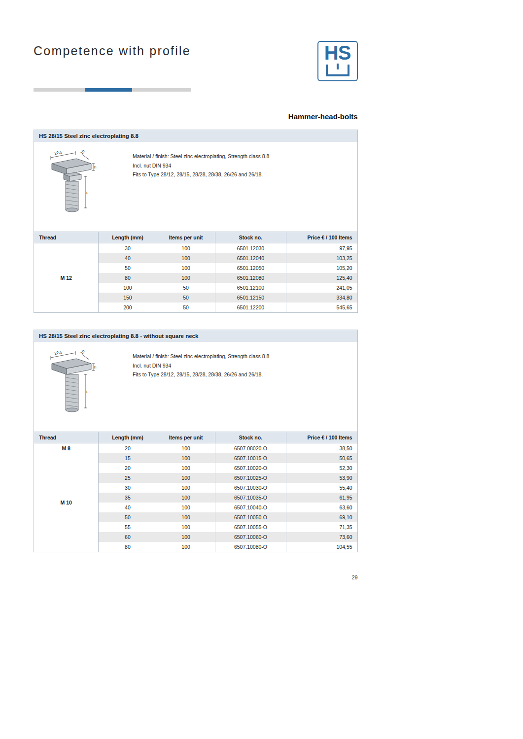Competence with profile
HS
Hammer-head-bolts
HS 28/15 Steel zinc electroplating 8.8
22,5 10 h L
Material / finish: Steel zinc electroplating, Strength class 8.8
Incl. nut DIN 934
Fits to Type 28/12, 28/15, 28/28, 28/38, 26/26 and 26/18.
| Thread | Length (mm) | Items per unit | Stock no. | Price € / 100 Items |
| --- | --- | --- | --- | --- |
| M 12 | 30 | 100 | 6501.12030 | 97,95 |
| 40 | 100 | 6501.12040 | 103,25 |
| 50 | 100 | 6501.12050 | 105,20 |
| 80 | 100 | 6501.12080 | 125,40 |
| 100 | 50 | 6501.12100 | 241,05 |
| 150 | 50 | 6501.12150 | 334,80 |
| 200 | 50 | 6501.12200 | 545,65 |
HS 28/15 Steel zinc electroplating 8.8 - without square neck
22,5 10 h L
Material / finish: Steel zinc electroplating, Strength class 8.8
Incl. nut DIN 934
Fits to Type 28/12, 28/15, 28/28, 28/38, 26/26 and 26/18.
| Thread | Length (mm) | Items per unit | Stock no. | Price € / 100 Items |
| --- | --- | --- | --- | --- |
| M 8 | 20 | 100 | 6507.08020-O | 38,50 |
| M 10 | 15 | 100 | 6507.10015-O | 50,65 |
| 20 | 100 | 6507.10020-O | 52,30 |
| 25 | 100 | 6507.10025-O | 53,90 |
| 30 | 100 | 6507.10030-O | 55,40 |
| 35 | 100 | 6507.10035-O | 61,95 |
| 40 | 100 | 6507.10040-O | 63,60 |
| 50 | 100 | 6507.10050-O | 69,10 |
| 55 | 100 | 6507.10055-O | 71,35 |
| 60 | 100 | 6507.10060-O | 73,60 |
| 80 | 100 | 6507.10080-O | 104,55 |
29